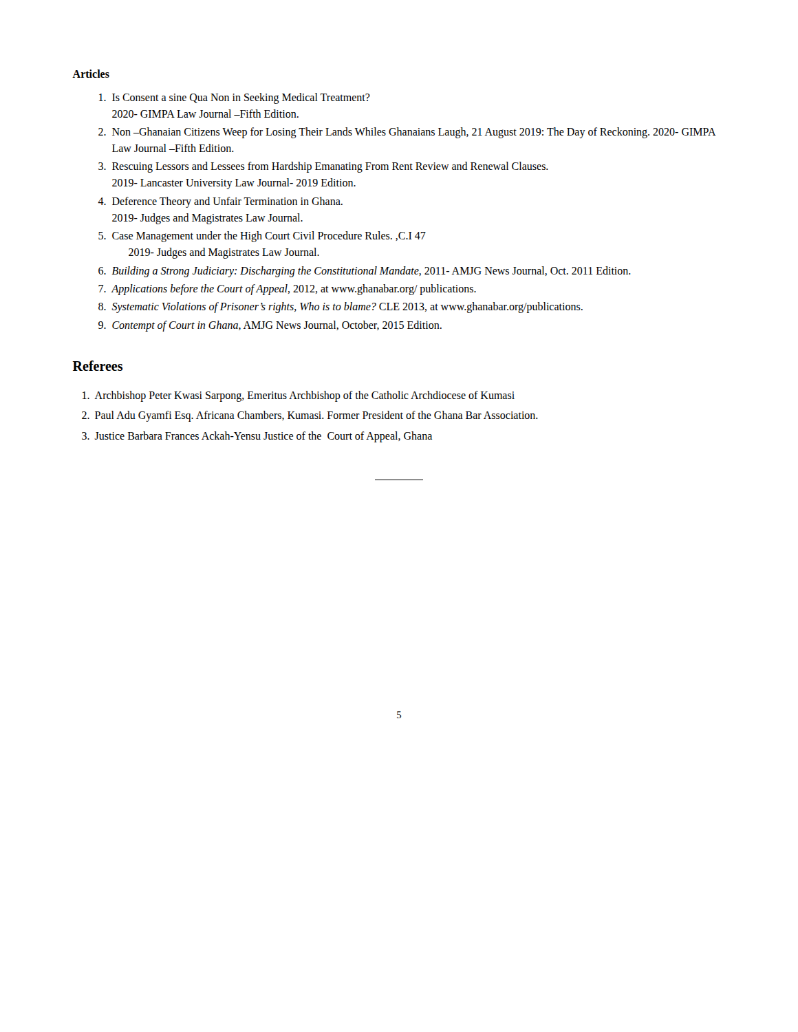Articles
Is Consent a sine Qua Non in Seeking Medical Treatment? 2020- GIMPA Law Journal –Fifth Edition.
Non –Ghanaian Citizens Weep for Losing Their Lands Whiles Ghanaians Laugh, 21 August 2019: The Day of Reckoning. 2020- GIMPA Law Journal –Fifth Edition.
Rescuing Lessors and Lessees from Hardship Emanating From Rent Review and Renewal Clauses. 2019- Lancaster University Law Journal- 2019 Edition.
Deference Theory and Unfair Termination in Ghana. 2019- Judges and Magistrates Law Journal.
Case Management under the High Court Civil Procedure Rules. ,C.I 47 2019- Judges and Magistrates Law Journal.
Building a Strong Judiciary: Discharging the Constitutional Mandate, 2011- AMJG News Journal, Oct. 2011 Edition.
Applications before the Court of Appeal, 2012, at www.ghanabar.org/ publications.
Systematic Violations of Prisoner’s rights, Who is to blame? CLE 2013, at www.ghanabar.org/publications.
Contempt of Court in Ghana, AMJG News Journal, October, 2015 Edition.
Referees
Archbishop Peter Kwasi Sarpong, Emeritus Archbishop of the Catholic Archdiocese of Kumasi
Paul Adu Gyamfi Esq. Africana Chambers, Kumasi. Former President of the Ghana Bar Association.
Justice Barbara Frances Ackah-Yensu Justice of the Court of Appeal, Ghana
5